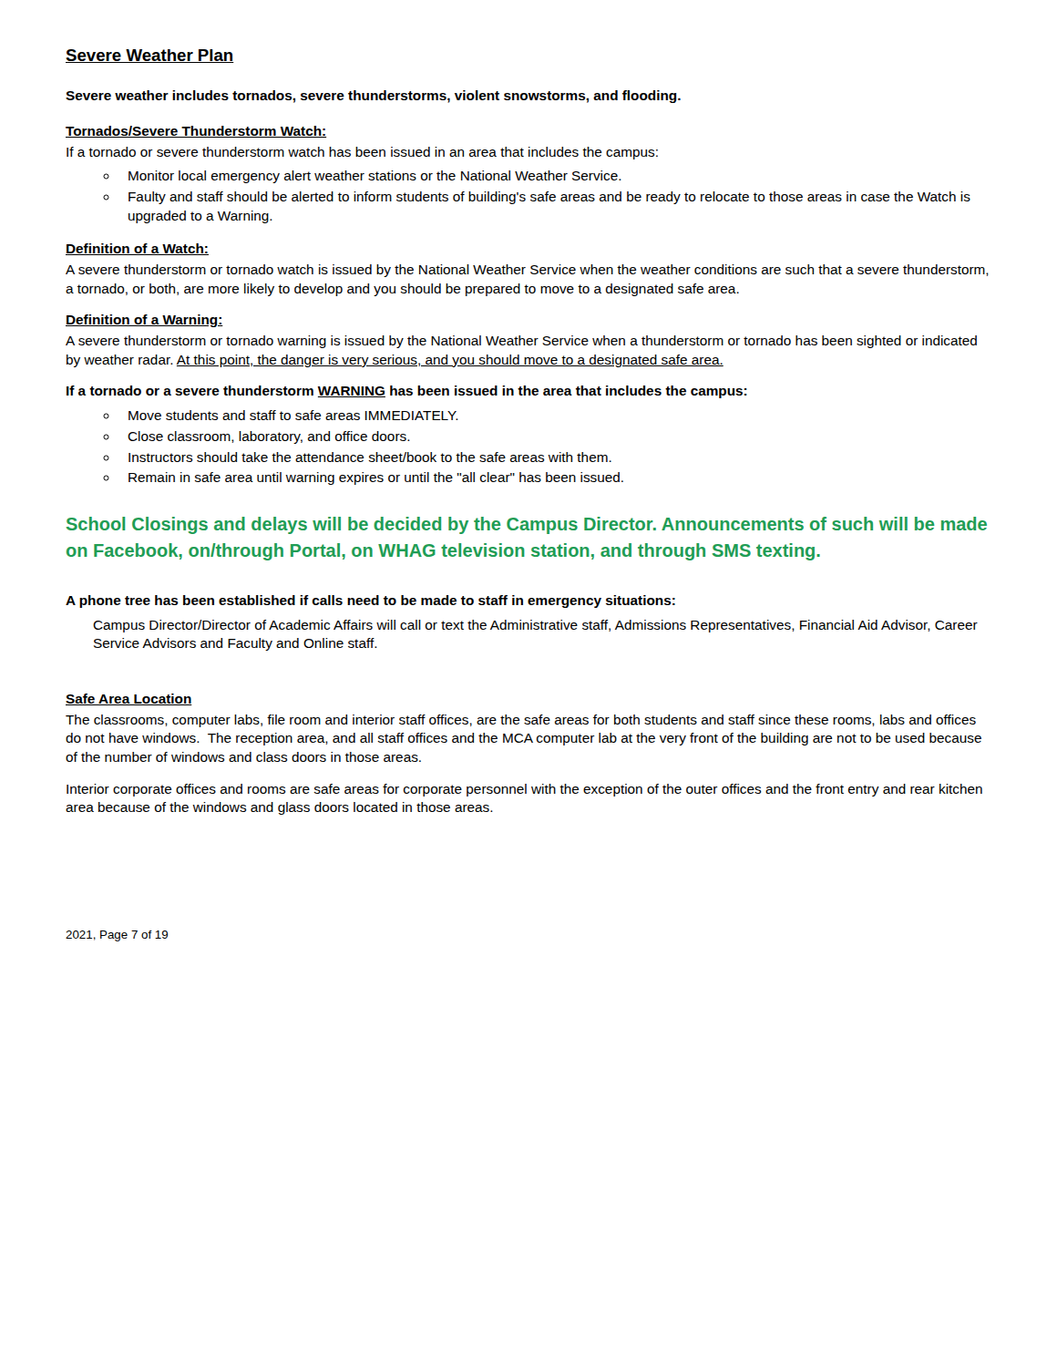Severe Weather Plan
Severe weather includes tornados, severe thunderstorms, violent snowstorms, and flooding.
Tornados/Severe Thunderstorm Watch:
If a tornado or severe thunderstorm watch has been issued in an area that includes the campus:
Monitor local emergency alert weather stations or the National Weather Service.
Faulty and staff should be alerted to inform students of building's safe areas and be ready to relocate to those areas in case the Watch is upgraded to a Warning.
Definition of a Watch:
A severe thunderstorm or tornado watch is issued by the National Weather Service when the weather conditions are such that a severe thunderstorm, a tornado, or both, are more likely to develop and you should be prepared to move to a designated safe area.
Definition of a Warning:
A severe thunderstorm or tornado warning is issued by the National Weather Service when a thunderstorm or tornado has been sighted or indicated by weather radar. At this point, the danger is very serious, and you should move to a designated safe area.
If a tornado or a severe thunderstorm WARNING has been issued in the area that includes the campus:
Move students and staff to safe areas IMMEDIATELY.
Close classroom, laboratory, and office doors.
Instructors should take the attendance sheet/book to the safe areas with them.
Remain in safe area until warning expires or until the "all clear" has been issued.
School Closings and delays will be decided by the Campus Director. Announcements of such will be made on Facebook, on/through Portal, on WHAG television station, and through SMS texting.
A phone tree has been established if calls need to be made to staff in emergency situations:
Campus Director/Director of Academic Affairs will call or text the Administrative staff, Admissions Representatives, Financial Aid Advisor, Career Service Advisors and Faculty and Online staff.
Safe Area Location
The classrooms, computer labs, file room and interior staff offices, are the safe areas for both students and staff since these rooms, labs and offices do not have windows. The reception area, and all staff offices and the MCA computer lab at the very front of the building are not to be used because of the number of windows and class doors in those areas.
Interior corporate offices and rooms are safe areas for corporate personnel with the exception of the outer offices and the front entry and rear kitchen area because of the windows and glass doors located in those areas.
2021, Page 7 of 19